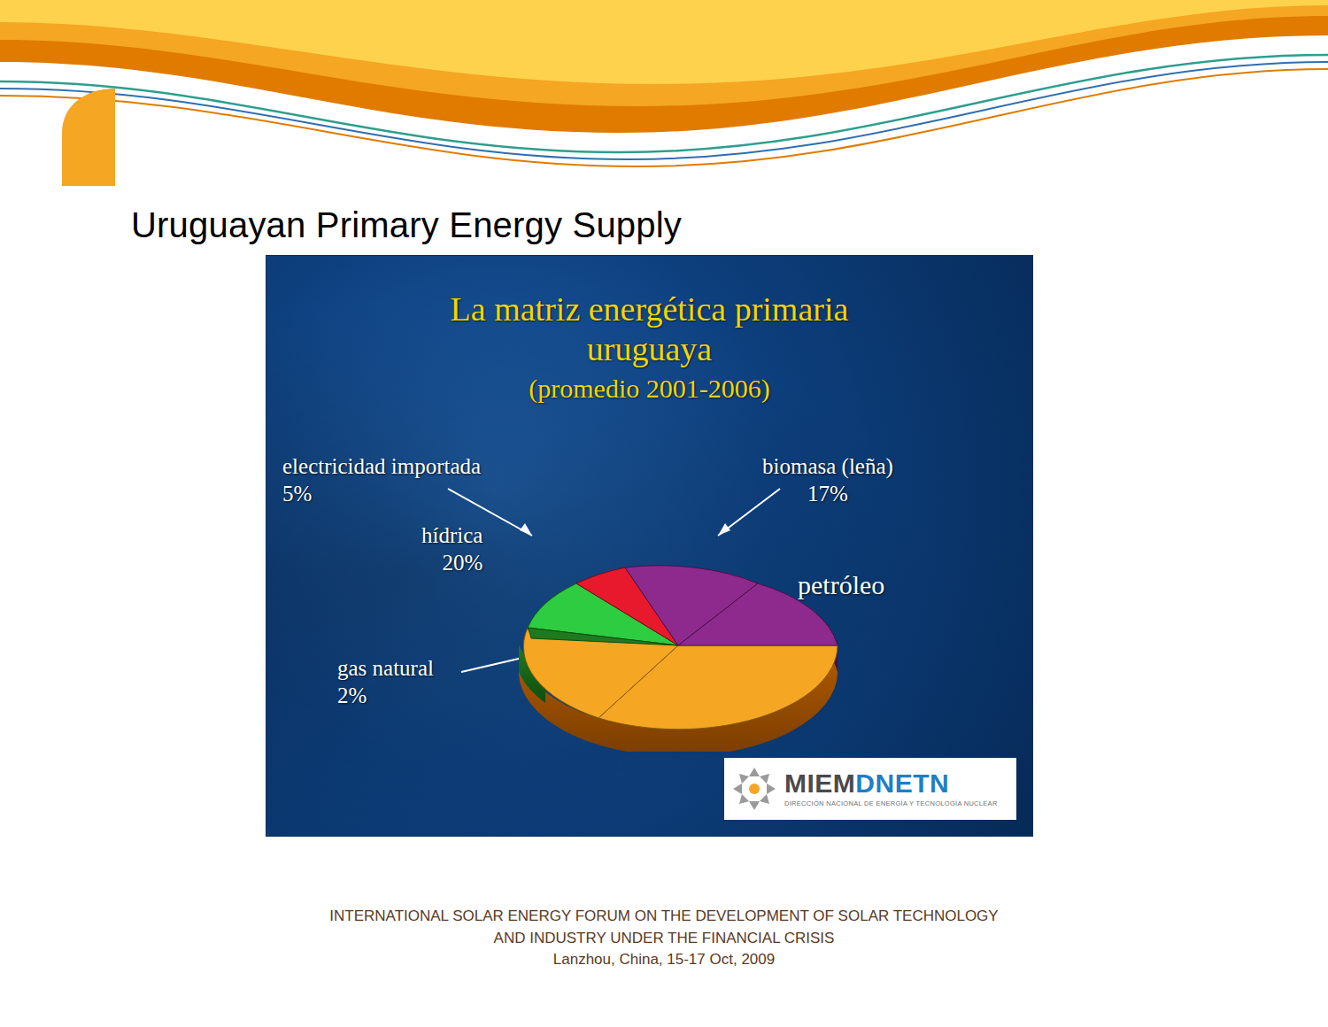Uruguayan Primary Energy Supply
La matriz energética primaria
uruguaya (promedio 2001-2006)
electricidad importada5%
biomasa (leña)17%
hídrica20%
gas natural2%
petróleo
56%
MIEM DNETN
DIRECCIÓN NACIONAL DE ENERGÍA Y TECNOLOGÍA NUCLEAR
INTERNATIONAL SOLAR ENERGY FORUM ON THE DEVELOPMENT OF SOLAR TECHNOLOGY
AND INDUSTRY UNDER THE FINANCIAL CRISIS
Lanzhou, China, 15-17 Oct, 2009